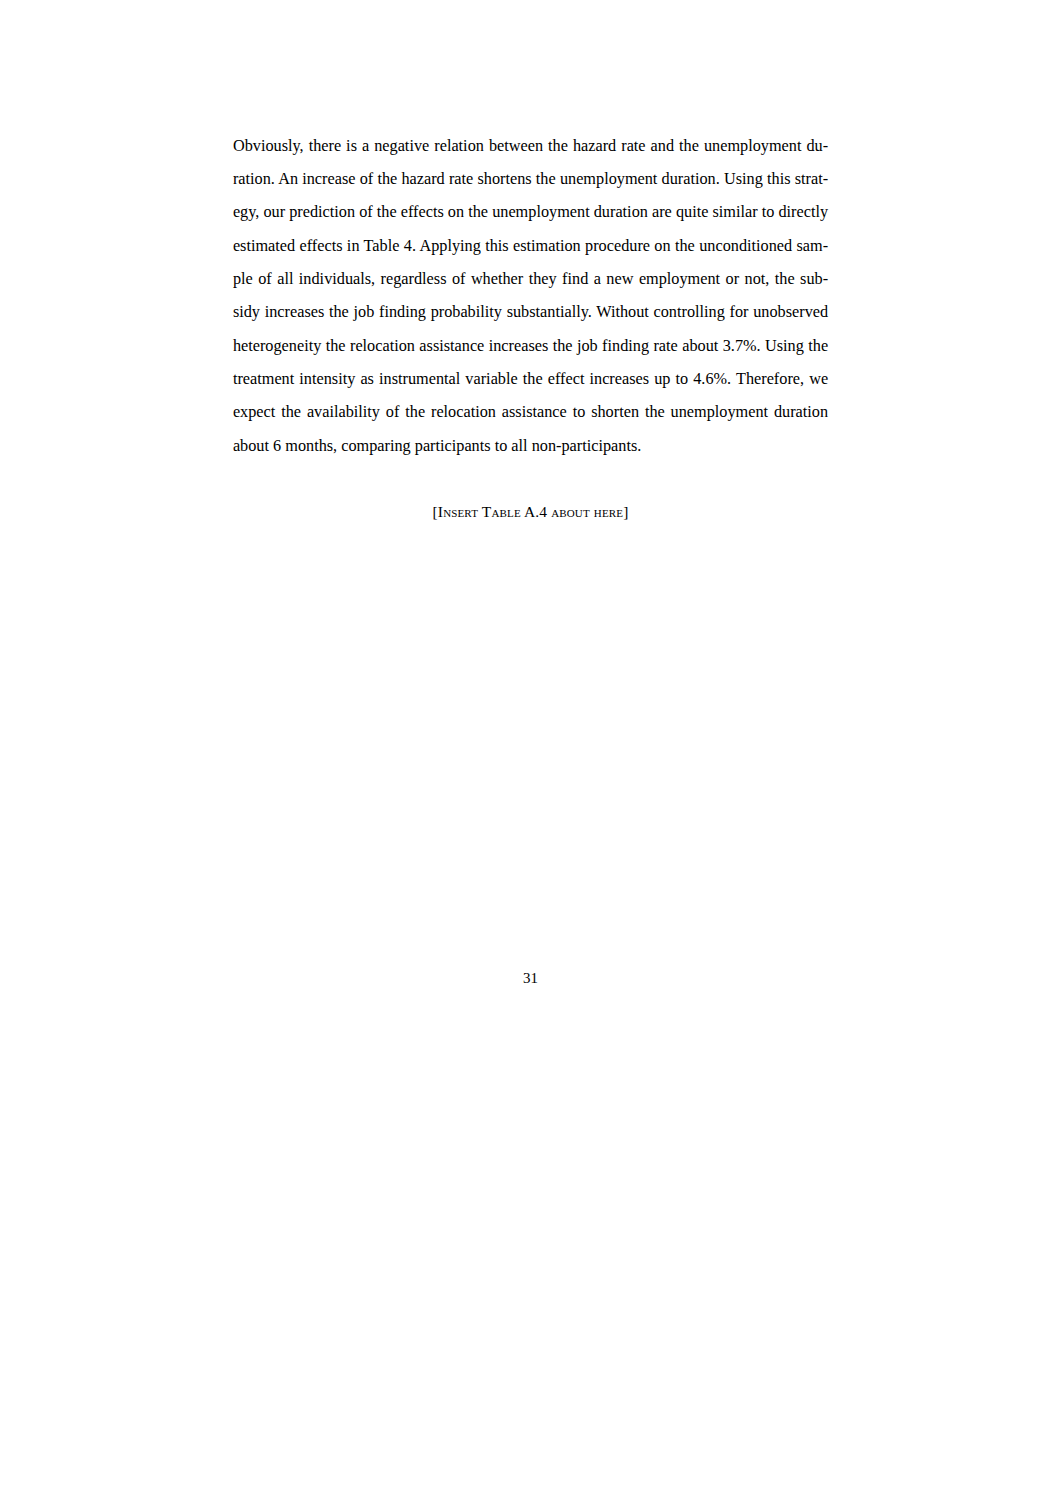Obviously, there is a negative relation between the hazard rate and the unemployment duration. An increase of the hazard rate shortens the unemployment duration. Using this strategy, our prediction of the effects on the unemployment duration are quite similar to directly estimated effects in Table 4. Applying this estimation procedure on the unconditioned sample of all individuals, regardless of whether they find a new employment or not, the subsidy increases the job finding probability substantially. Without controlling for unobserved heterogeneity the relocation assistance increases the job finding rate about 3.7%. Using the treatment intensity as instrumental variable the effect increases up to 4.6%. Therefore, we expect the availability of the relocation assistance to shorten the unemployment duration about 6 months, comparing participants to all non-participants.
[Insert Table A.4 about here]
31